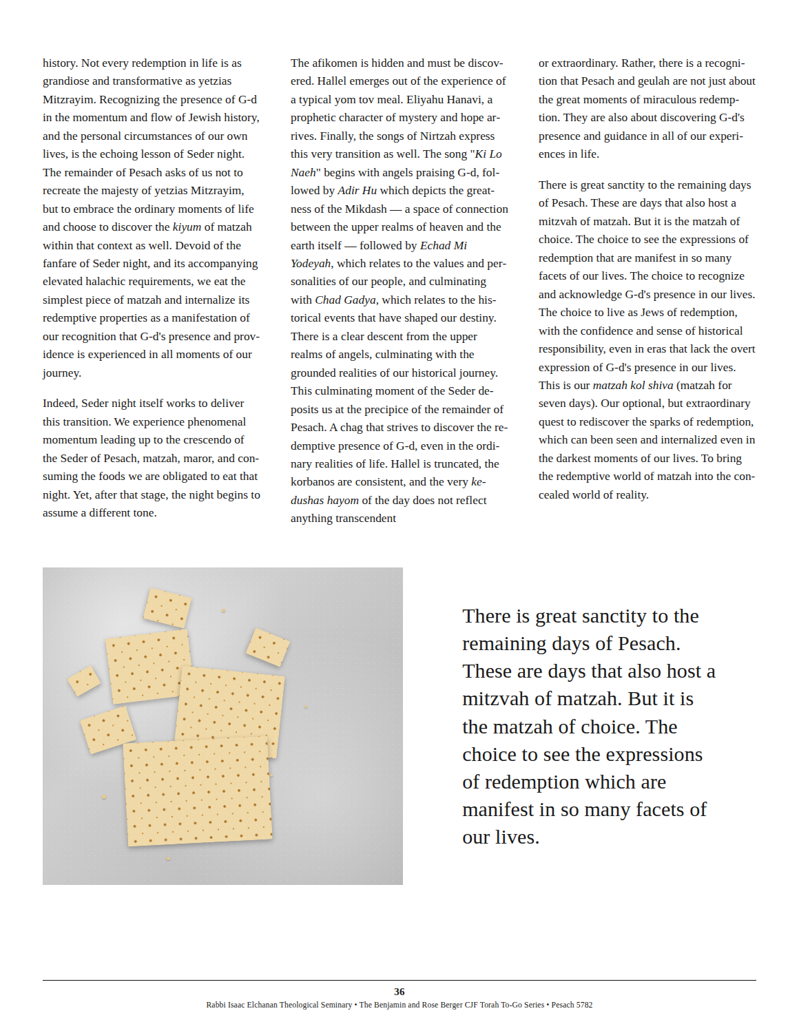history. Not every redemption in life is as grandiose and transformative as yetzias Mitzrayim. Recognizing the presence of G-d in the momentum and flow of Jewish history, and the personal circumstances of our own lives, is the echoing lesson of Seder night. The remainder of Pesach asks of us not to recreate the majesty of yetzias Mitzrayim, but to embrace the ordinary moments of life and choose to discover the kiyum of matzah within that context as well. Devoid of the fanfare of Seder night, and its accompanying elevated halachic requirements, we eat the simplest piece of matzah and internalize its redemptive properties as a manifestation of our recognition that G-d's presence and providence is experienced in all moments of our journey.
Indeed, Seder night itself works to deliver this transition. We experience phenomenal momentum leading up to the crescendo of the Seder of Pesach, matzah, maror, and consuming the foods we are obligated to eat that night. Yet, after that stage, the night begins to assume a different tone.
The afikomen is hidden and must be discovered. Hallel emerges out of the experience of a typical yom tov meal. Eliyahu Hanavi, a prophetic character of mystery and hope arrives. Finally, the songs of Nirtzah express this very transition as well. The song "Ki Lo Naeh" begins with angels praising G-d, followed by Adir Hu which depicts the greatness of the Mikdash — a space of connection between the upper realms of heaven and the earth itself — followed by Echad Mi Yodeyah, which relates to the values and personalities of our people, and culminating with Chad Gadya, which relates to the historical events that have shaped our destiny. There is a clear descent from the upper realms of angels, culminating with the grounded realities of our historical journey. This culminating moment of the Seder deposits us at the precipice of the remainder of Pesach. A chag that strives to discover the redemptive presence of G-d, even in the ordinary realities of life. Hallel is truncated, the korbanos are consistent, and the very kedushas hayom of the day does not reflect anything transcendent
or extraordinary. Rather, there is a recognition that Pesach and geulah are not just about the great moments of miraculous redemption. They are also about discovering G-d's presence and guidance in all of our experiences in life.
There is great sanctity to the remaining days of Pesach. These are days that also host a mitzvah of matzah. But it is the matzah of choice. The choice to see the expressions of redemption that are manifest in so many facets of our lives. The choice to recognize and acknowledge G-d's presence in our lives. The choice to live as Jews of redemption, with the confidence and sense of historical responsibility, even in eras that lack the overt expression of G-d's presence in our lives. This is our matzah kol shiva (matzah for seven days). Our optional, but extraordinary quest to rediscover the sparks of redemption, which can been seen and internalized even in the darkest moments of our lives. To bring the redemptive world of matzah into the concealed world of reality.
There is great sanctity to the remaining days of Pesach. These are days that also host a mitzvah of matzah. But it is the matzah of choice. The choice to see the expressions of redemption which are manifest in so many facets of our lives.
36
Rabbi Isaac Elchanan Theological Seminary • The Benjamin and Rose Berger CJF Torah To-Go Series • Pesach 5782